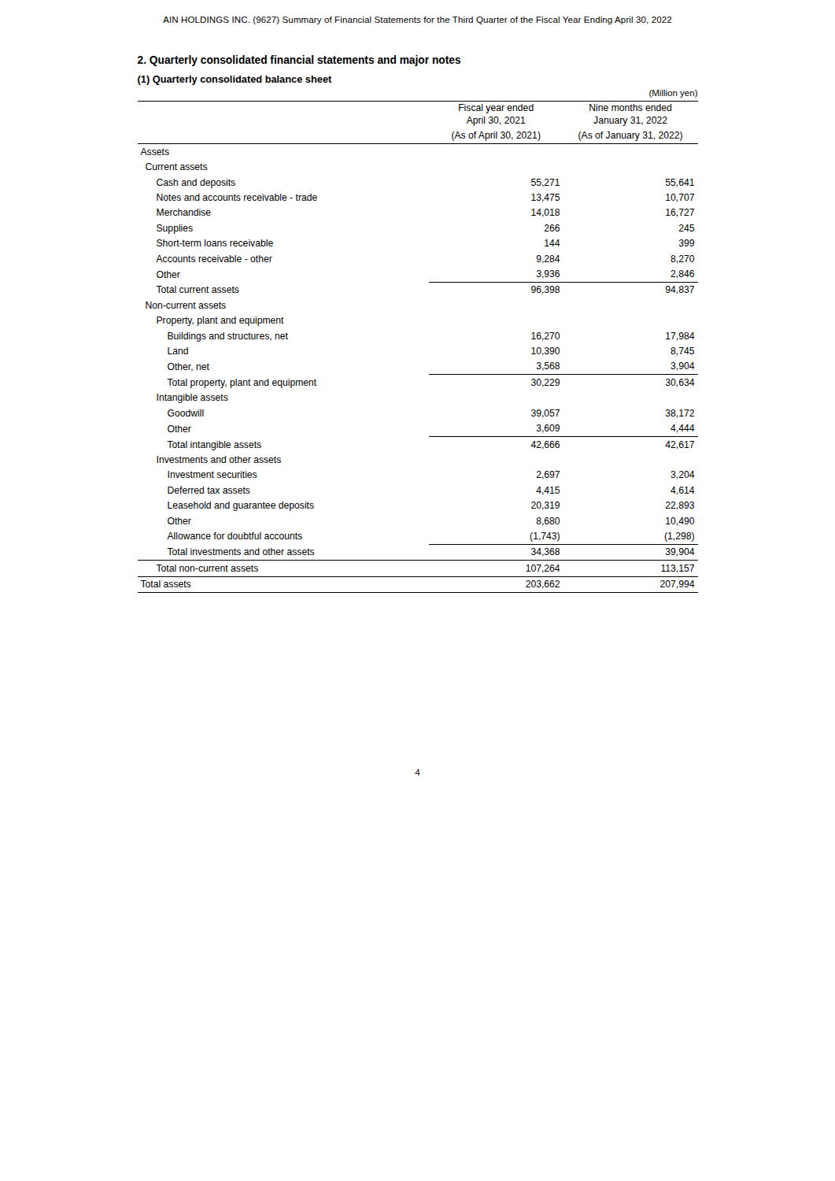AIN HOLDINGS INC. (9627) Summary of Financial Statements for the Third Quarter of the Fiscal Year Ending April 30, 2022
2. Quarterly consolidated financial statements and major notes
(1) Quarterly consolidated balance sheet
(Million yen)
| | Fiscal year ended April 30, 2021 | Nine months ended January 31, 2022 |
| --- | --- | --- |
| | (As of April 30, 2021) | (As of January 31, 2022) |
| Assets | | |
| Current assets | | |
| Cash and deposits | 55,271 | 55,641 |
| Notes and accounts receivable - trade | 13,475 | 10,707 |
| Merchandise | 14,018 | 16,727 |
| Supplies | 266 | 245 |
| Short-term loans receivable | 144 | 399 |
| Accounts receivable - other | 9,284 | 8,270 |
| Other | 3,936 | 2,846 |
| Total current assets | 96,398 | 94,837 |
| Non-current assets | | |
| Property, plant and equipment | | |
| Buildings and structures, net | 16,270 | 17,984 |
| Land | 10,390 | 8,745 |
| Other, net | 3,568 | 3,904 |
| Total property, plant and equipment | 30,229 | 30,634 |
| Intangible assets | | |
| Goodwill | 39,057 | 38,172 |
| Other | 3,609 | 4,444 |
| Total intangible assets | 42,666 | 42,617 |
| Investments and other assets | | |
| Investment securities | 2,697 | 3,204 |
| Deferred tax assets | 4,415 | 4,614 |
| Leasehold and guarantee deposits | 20,319 | 22,893 |
| Other | 8,680 | 10,490 |
| Allowance for doubtful accounts | (1,743) | (1,298) |
| Total investments and other assets | 34,368 | 39,904 |
| Total non-current assets | 107,264 | 113,157 |
| Total assets | 203,662 | 207,994 |
4